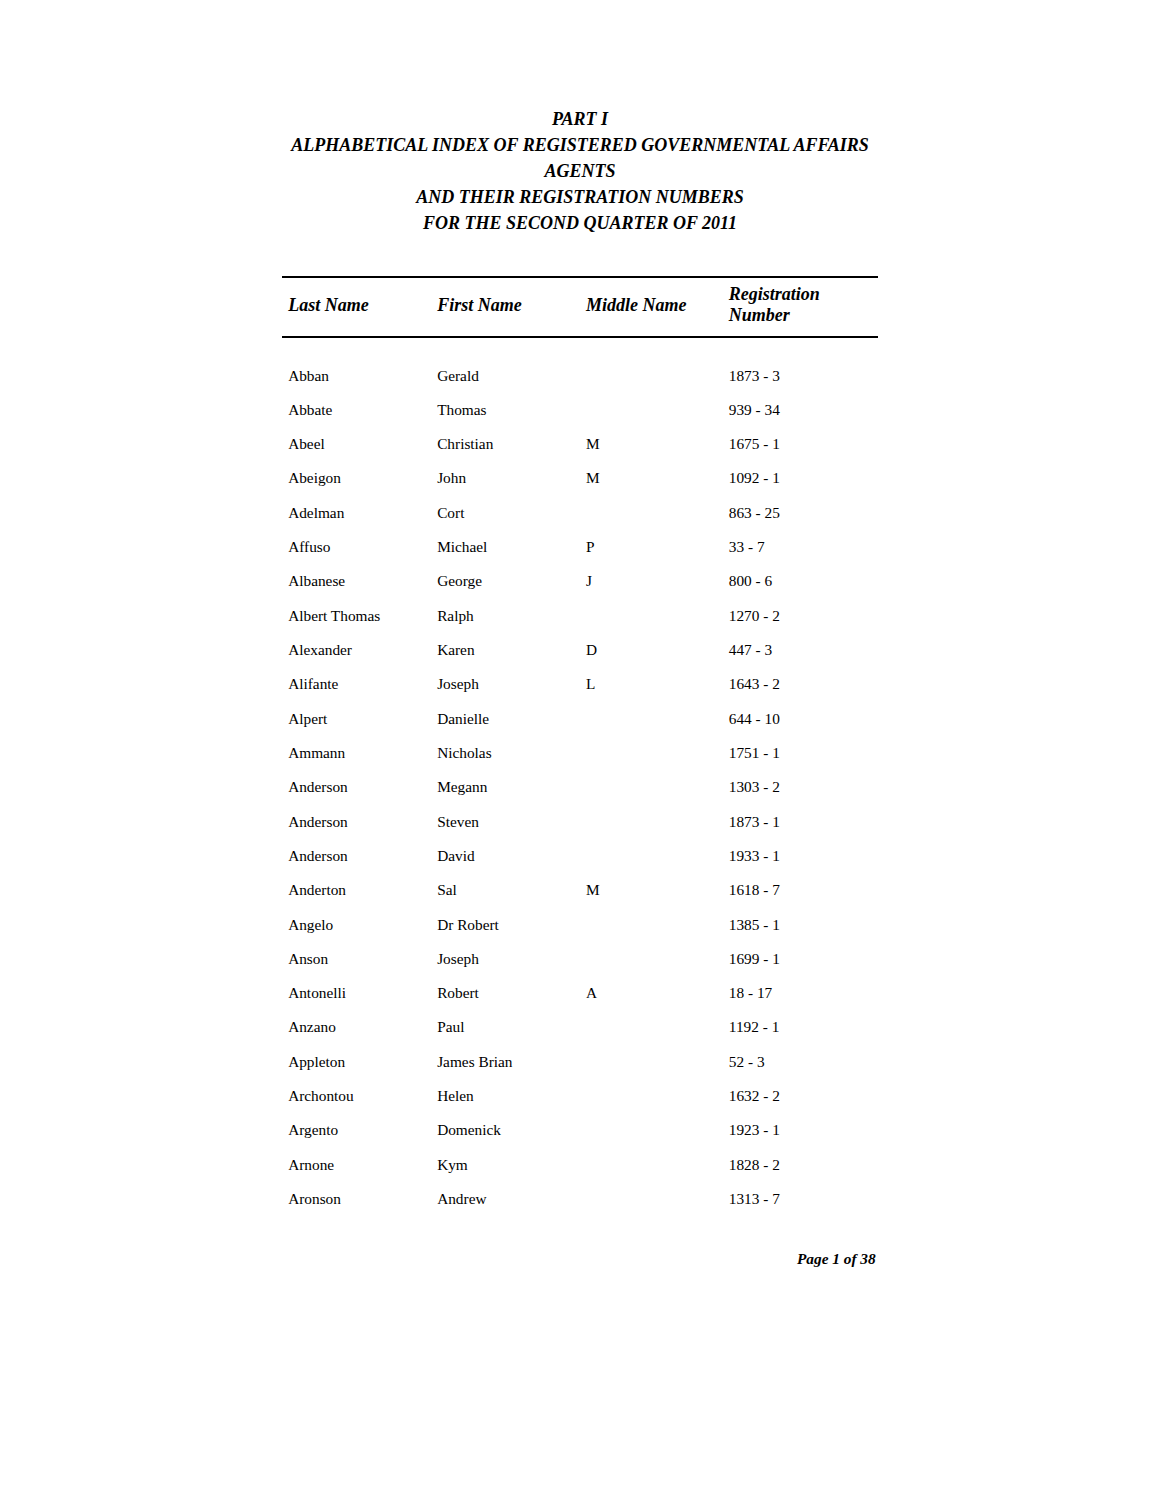PART I
ALPHABETICAL INDEX OF REGISTERED GOVERNMENTAL AFFAIRS AGENTS
AND THEIR REGISTRATION NUMBERS
FOR THE SECOND QUARTER OF 2011
| Last Name | First Name | Middle Name | Registration Number |
| --- | --- | --- | --- |
| Abban | Gerald | | 1873 - 3 |
| Abbate | Thomas | | 939 - 34 |
| Abeel | Christian | M | 1675 - 1 |
| Abeigon | John | M | 1092 - 1 |
| Adelman | Cort | | 863 - 25 |
| Affuso | Michael | P | 33 - 7 |
| Albanese | George | J | 800 - 6 |
| Albert Thomas | Ralph | | 1270 - 2 |
| Alexander | Karen | D | 447 - 3 |
| Alifante | Joseph | L | 1643 - 2 |
| Alpert | Danielle | | 644 - 10 |
| Ammann | Nicholas | | 1751 - 1 |
| Anderson | Megann | | 1303 - 2 |
| Anderson | Steven | | 1873 - 1 |
| Anderson | David | | 1933 - 1 |
| Anderton | Sal | M | 1618 - 7 |
| Angelo | Dr Robert | | 1385 - 1 |
| Anson | Joseph | | 1699 - 1 |
| Antonelli | Robert | A | 18 - 17 |
| Anzano | Paul | | 1192 - 1 |
| Appleton | James Brian | | 52 - 3 |
| Archontou | Helen | | 1632 - 2 |
| Argento | Domenick | | 1923 - 1 |
| Arnone | Kym | | 1828 - 2 |
| Aronson | Andrew | | 1313 - 7 |
Page 1 of 38